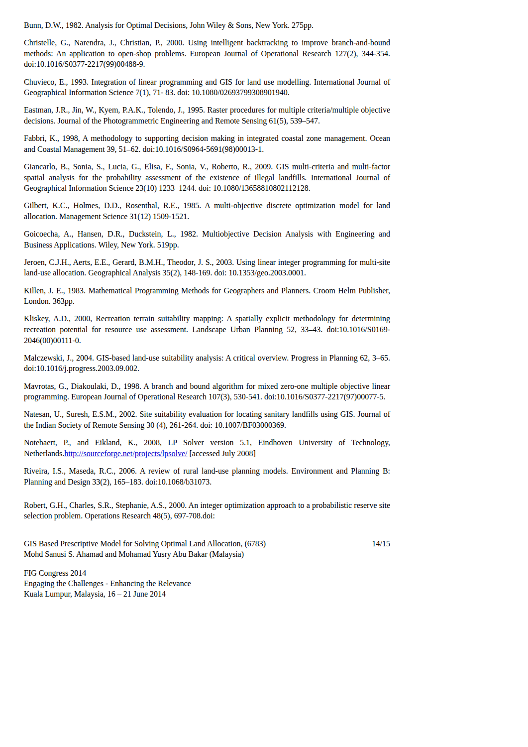Bunn, D.W., 1982. Analysis for Optimal Decisions, John Wiley & Sons, New York. 275pp.
Christelle, G., Narendra, J., Christian, P., 2000. Using intelligent backtracking to improve branch-and-bound methods: An application to open-shop problems. European Journal of Operational Research 127(2), 344-354. doi:10.1016/S0377-2217(99)00488-9.
Chuvieco, E., 1993. Integration of linear programming and GIS for land use modelling. International Journal of Geographical Information Science 7(1), 71- 83. doi: 10.1080/02693799308901940.
Eastman, J.R., Jin, W., Kyem, P.A.K., Tolendo, J., 1995. Raster procedures for multiple criteria/multiple objective decisions. Journal of the Photogrammetric Engineering and Remote Sensing 61(5), 539–547.
Fabbri, K., 1998, A methodology to supporting decision making in integrated coastal zone management. Ocean and Coastal Management 39, 51–62. doi:10.1016/S0964-5691(98)00013-1.
Giancarlo, B., Sonia, S., Lucia, G., Elisa, F., Sonia, V., Roberto, R., 2009. GIS multi-criteria and multi-factor spatial analysis for the probability assessment of the existence of illegal landfills. International Journal of Geographical Information Science 23(10) 1233–1244. doi: 10.1080/13658810802112128.
Gilbert, K.C., Holmes, D.D., Rosenthal, R.E., 1985. A multi-objective discrete optimization model for land allocation. Management Science 31(12) 1509-1521.
Goicoecha, A., Hansen, D.R., Duckstein, L., 1982. Multiobjective Decision Analysis with Engineering and Business Applications. Wiley, New York. 519pp.
Jeroen, C.J.H., Aerts, E.E., Gerard, B.M.H., Theodor, J. S., 2003. Using linear integer programming for multi-site land-use allocation. Geographical Analysis 35(2), 148-169. doi: 10.1353/geo.2003.0001.
Killen, J. E., 1983. Mathematical Programming Methods for Geographers and Planners. Croom Helm Publisher, London. 363pp.
Kliskey, A.D., 2000, Recreation terrain suitability mapping: A spatially explicit methodology for determining recreation potential for resource use assessment. Landscape Urban Planning 52, 33–43. doi:10.1016/S0169-2046(00)00111-0.
Malczewski, J., 2004. GIS-based land-use suitability analysis: A critical overview. Progress in Planning 62, 3–65. doi:10.1016/j.progress.2003.09.002.
Mavrotas, G., Diakoulaki, D., 1998. A branch and bound algorithm for mixed zero-one multiple objective linear programming. European Journal of Operational Research 107(3), 530-541. doi:10.1016/S0377-2217(97)00077-5.
Natesan, U., Suresh, E.S.M., 2002. Site suitability evaluation for locating sanitary landfills using GIS. Journal of the Indian Society of Remote Sensing 30 (4), 261-264. doi: 10.1007/BF03000369.
Notebaert, P., and Eikland, K., 2008, LP Solver version 5.1, Eindhoven University of Technology, Netherlands.http://sourceforge.net/projects/lpsolve/ [accessed July 2008]
Riveira, I.S., Maseda, R.C., 2006. A review of rural land-use planning models. Environment and Planning B: Planning and Design 33(2), 165–183. doi:10.1068/b31073.
Robert, G.H., Charles, S.R., Stephanie, A.S., 2000. An integer optimization approach to a probabilistic reserve site selection problem. Operations Research 48(5), 697-708.doi:
14/15 GIS Based Prescriptive Model for Solving Optimal Land Allocation, (6783)
Mohd Sanusi S. Ahamad and Mohamad Yusry Abu Bakar (Malaysia)
FIG Congress 2014
Engaging the Challenges - Enhancing the Relevance
Kuala Lumpur, Malaysia, 16 – 21 June 2014